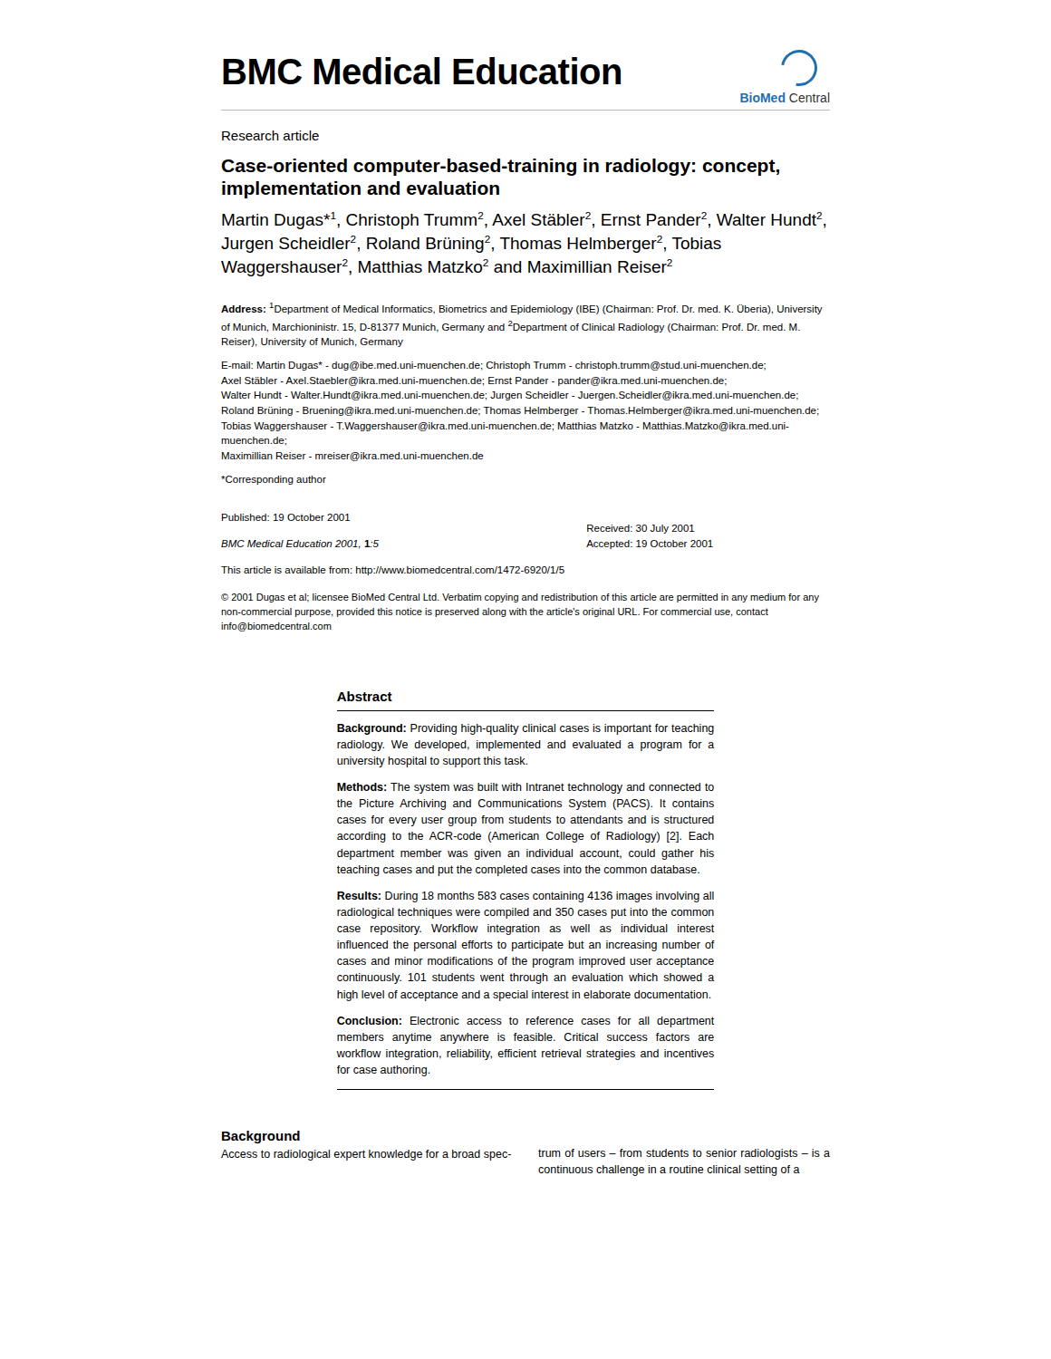BMC Medical Education
BioMed Central
Research article
Case-oriented computer-based-training in radiology: concept, implementation and evaluation
Martin Dugas*1, Christoph Trumm2, Axel Stäbler2, Ernst Pander2, Walter Hundt2, Jurgen Scheidler2, Roland Brüning2, Thomas Helmberger2, Tobias Waggershauser2, Matthias Matzko2 and Maximillian Reiser2
Address: 1Department of Medical Informatics, Biometrics and Epidemiology (IBE) (Chairman: Prof. Dr. med. K. Überia), University of Munich, Marchioninistr. 15, D-81377 Munich, Germany and 2Department of Clinical Radiology (Chairman: Prof. Dr. med. M. Reiser), University of Munich, Germany
E-mail: Martin Dugas* - dug@ibe.med.uni-muenchen.de; Christoph Trumm - christoph.trumm@stud.uni-muenchen.de;
Axel Stäbler - Axel.Staebler@ikra.med.uni-muenchen.de; Ernst Pander - pander@ikra.med.uni-muenchen.de;
Walter Hundt - Walter.Hundt@ikra.med.uni-muenchen.de; Jurgen Scheidler - Juergen.Scheidler@ikra.med.uni-muenchen.de;
Roland Brüning - Bruening@ikra.med.uni-muenchen.de; Thomas Helmberger - Thomas.Helmberger@ikra.med.uni-muenchen.de;
Tobias Waggershauser - T.Waggershauser@ikra.med.uni-muenchen.de; Matthias Matzko - Matthias.Matzko@ikra.med.uni-muenchen.de;
Maximillian Reiser - mreiser@ikra.med.uni-muenchen.de
*Corresponding author
Published: 19 October 2001
BMC Medical Education 2001, 1:5
This article is available from: http://www.biomedcentral.com/1472-6920/1/5
Received: 30 July 2001
Accepted: 19 October 2001
© 2001 Dugas et al; licensee BioMed Central Ltd. Verbatim copying and redistribution of this article are permitted in any medium for any non-commercial purpose, provided this notice is preserved along with the article's original URL. For commercial use, contact info@biomedcentral.com
Abstract
Background: Providing high-quality clinical cases is important for teaching radiology. We developed, implemented and evaluated a program for a university hospital to support this task.
Methods: The system was built with Intranet technology and connected to the Picture Archiving and Communications System (PACS). It contains cases for every user group from students to attendants and is structured according to the ACR-code (American College of Radiology) [2]. Each department member was given an individual account, could gather his teaching cases and put the completed cases into the common database.
Results: During 18 months 583 cases containing 4136 images involving all radiological techniques were compiled and 350 cases put into the common case repository. Workflow integration as well as individual interest influenced the personal efforts to participate but an increasing number of cases and minor modifications of the program improved user acceptance continuously. 101 students went through an evaluation which showed a high level of acceptance and a special interest in elaborate documentation.
Conclusion: Electronic access to reference cases for all department members anytime anywhere is feasible. Critical success factors are workflow integration, reliability, efficient retrieval strategies and incentives for case authoring.
Background
Access to radiological expert knowledge for a broad spec-
trum of users – from students to senior radiologists – is a continuous challenge in a routine clinical setting of a